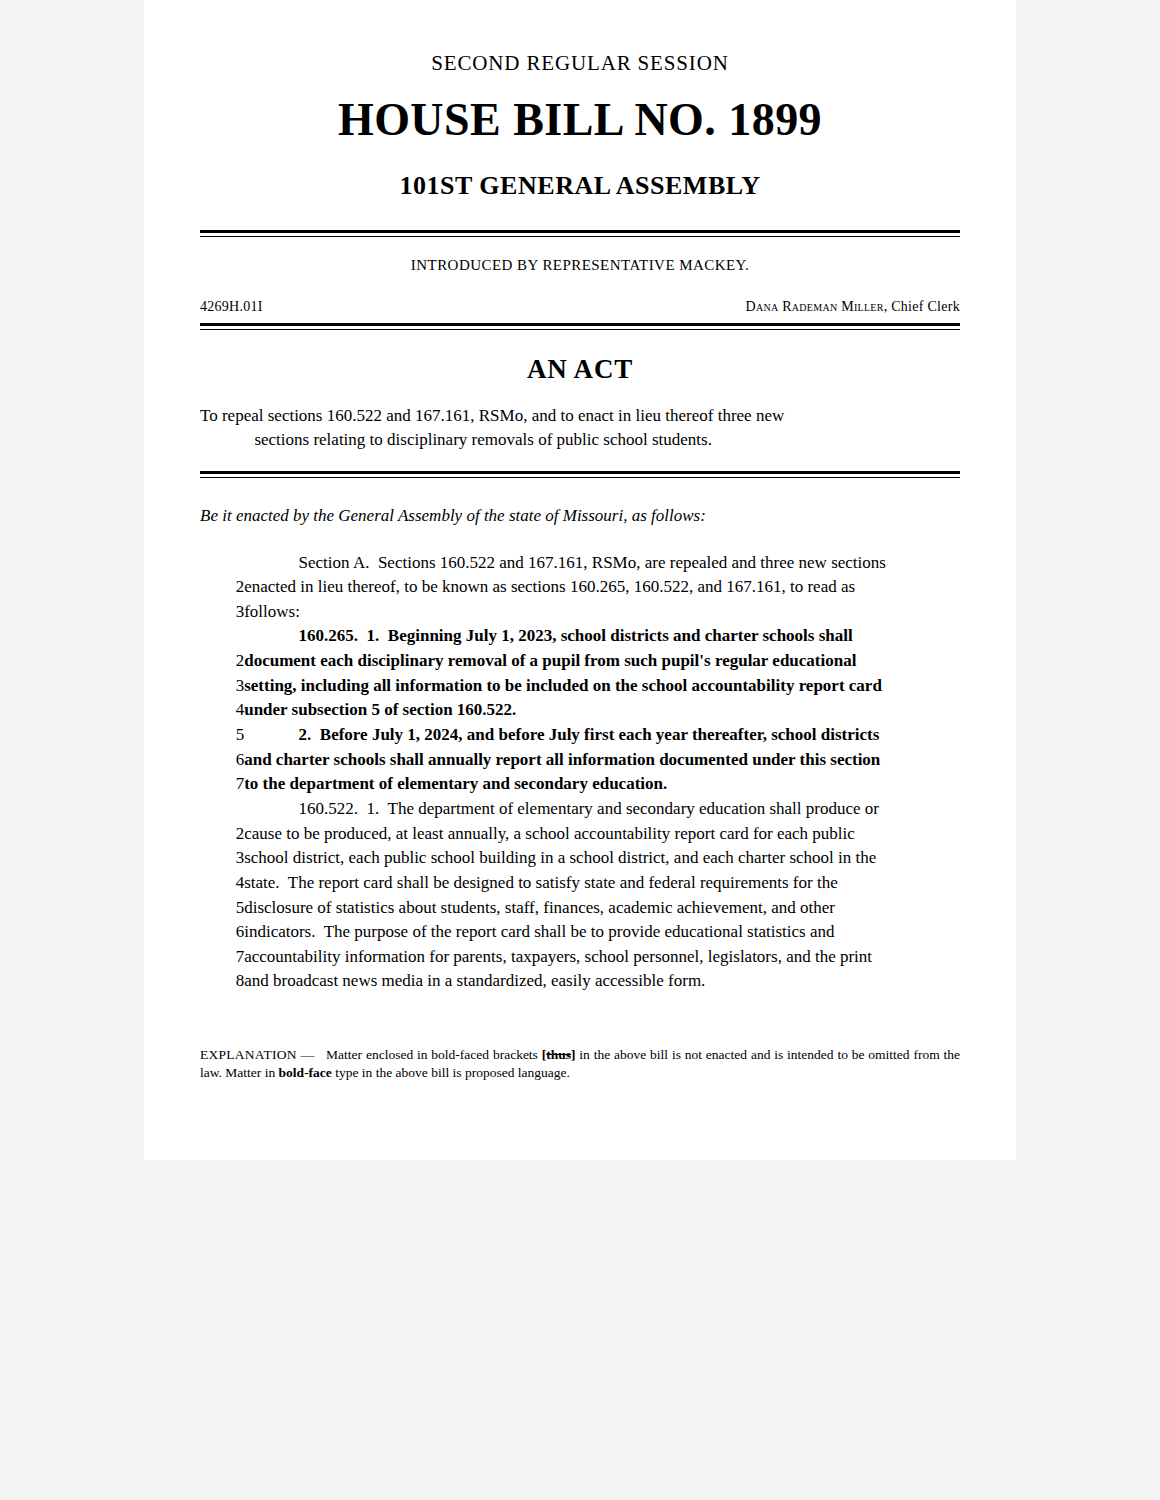SECOND REGULAR SESSION
HOUSE BILL NO. 1899
101ST GENERAL ASSEMBLY
INTRODUCED BY REPRESENTATIVE MACKEY.
4269H.01I Dana Rademan Miller, Chief Clerk
AN ACT
To repeal sections 160.522 and 167.161, RSMo, and to enact in lieu thereof three new sections relating to disciplinary removals of public school students.
Be it enacted by the General Assembly of the state of Missouri, as follows:
| | Section A. Sections 160.522 and 167.161, RSMo, are repealed and three new sections |
| 2 | enacted in lieu thereof, to be known as sections 160.265, 160.522, and 167.161, to read as |
| 3 | follows: |
| | 160.265. 1. Beginning July 1, 2023, school districts and charter schools shall |
| 2 | document each disciplinary removal of a pupil from such pupil's regular educational |
| 3 | setting, including all information to be included on the school accountability report card |
| 4 | under subsection 5 of section 160.522. |
| 5 | 2. Before July 1, 2024, and before July first each year thereafter, school districts |
| 6 | and charter schools shall annually report all information documented under this section |
| 7 | to the department of elementary and secondary education. |
| | 160.522. 1. The department of elementary and secondary education shall produce or |
| 2 | cause to be produced, at least annually, a school accountability report card for each public |
| 3 | school district, each public school building in a school district, and each charter school in the |
| 4 | state. The report card shall be designed to satisfy state and federal requirements for the |
| 5 | disclosure of statistics about students, staff, finances, academic achievement, and other |
| 6 | indicators. The purpose of the report card shall be to provide educational statistics and |
| 7 | accountability information for parents, taxpayers, school personnel, legislators, and the print |
| 8 | and broadcast news media in a standardized, easily accessible form. |
EXPLANATION — Matter enclosed in bold-faced brackets [thus] in the above bill is not enacted and is intended to be omitted from the law. Matter in bold-face type in the above bill is proposed language.